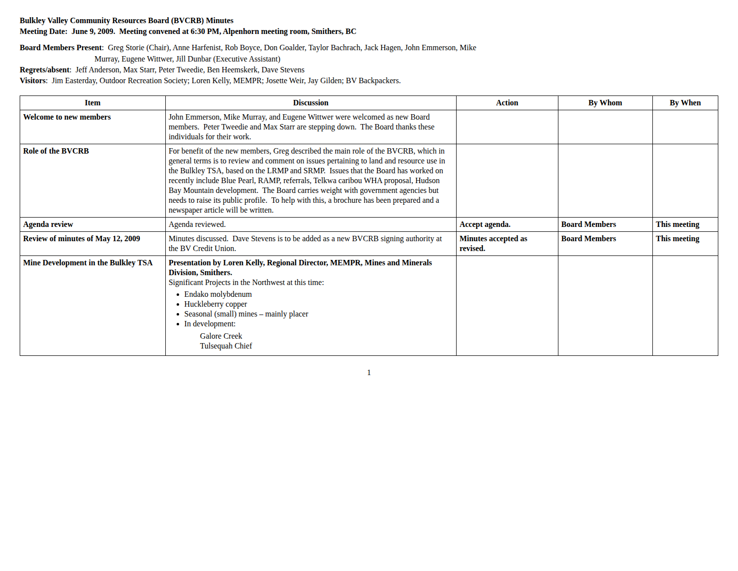Bulkley Valley Community Resources Board (BVCRB) Minutes
Meeting Date: June 9, 2009. Meeting convened at 6:30 PM, Alpenhorn meeting room, Smithers, BC
Board Members Present: Greg Storie (Chair), Anne Harfenist, Rob Boyce, Don Goalder, Taylor Bachrach, Jack Hagen, John Emmerson, Mike
Murray, Eugene Wittwer, Jill Dunbar (Executive Assistant)
Regrets/absent: Jeff Anderson, Max Starr, Peter Tweedie, Ben Heemskerk, Dave Stevens
Visitors: Jim Easterday, Outdoor Recreation Society; Loren Kelly, MEMPR; Josette Weir, Jay Gilden; BV Backpackers.
| Item | Discussion | Action | By Whom | By When |
| --- | --- | --- | --- | --- |
| Welcome to new members | John Emmerson, Mike Murray, and Eugene Wittwer were welcomed as new Board members. Peter Tweedie and Max Starr are stepping down. The Board thanks these individuals for their work. | | | |
| Role of the BVCRB | For benefit of the new members, Greg described the main role of the BVCRB, which in general terms is to review and comment on issues pertaining to land and resource use in the Bulkley TSA, based on the LRMP and SRMP. Issues that the Board has worked on recently include Blue Pearl, RAMP, referrals, Telkwa caribou WHA proposal, Hudson Bay Mountain development. The Board carries weight with government agencies but needs to raise its public profile. To help with this, a brochure has been prepared and a newspaper article will be written. | | | |
| Agenda review | Agenda reviewed. | Accept agenda. | Board Members | This meeting |
| Review of minutes of May 12, 2009 | Minutes discussed. Dave Stevens is to be added as a new BVCRB signing authority at the BV Credit Union. | Minutes accepted as revised. | Board Members | This meeting |
| Mine Development in the Bulkley TSA | Presentation by Loren Kelly, Regional Director, MEMPR, Mines and Minerals Division, Smithers. Significant Projects in the Northwest at this time: Endako molybdenum Huckleberry copper Seasonal (small) mines – mainly placer In development: Galore Creek Tulsequah Chief | | | |
1